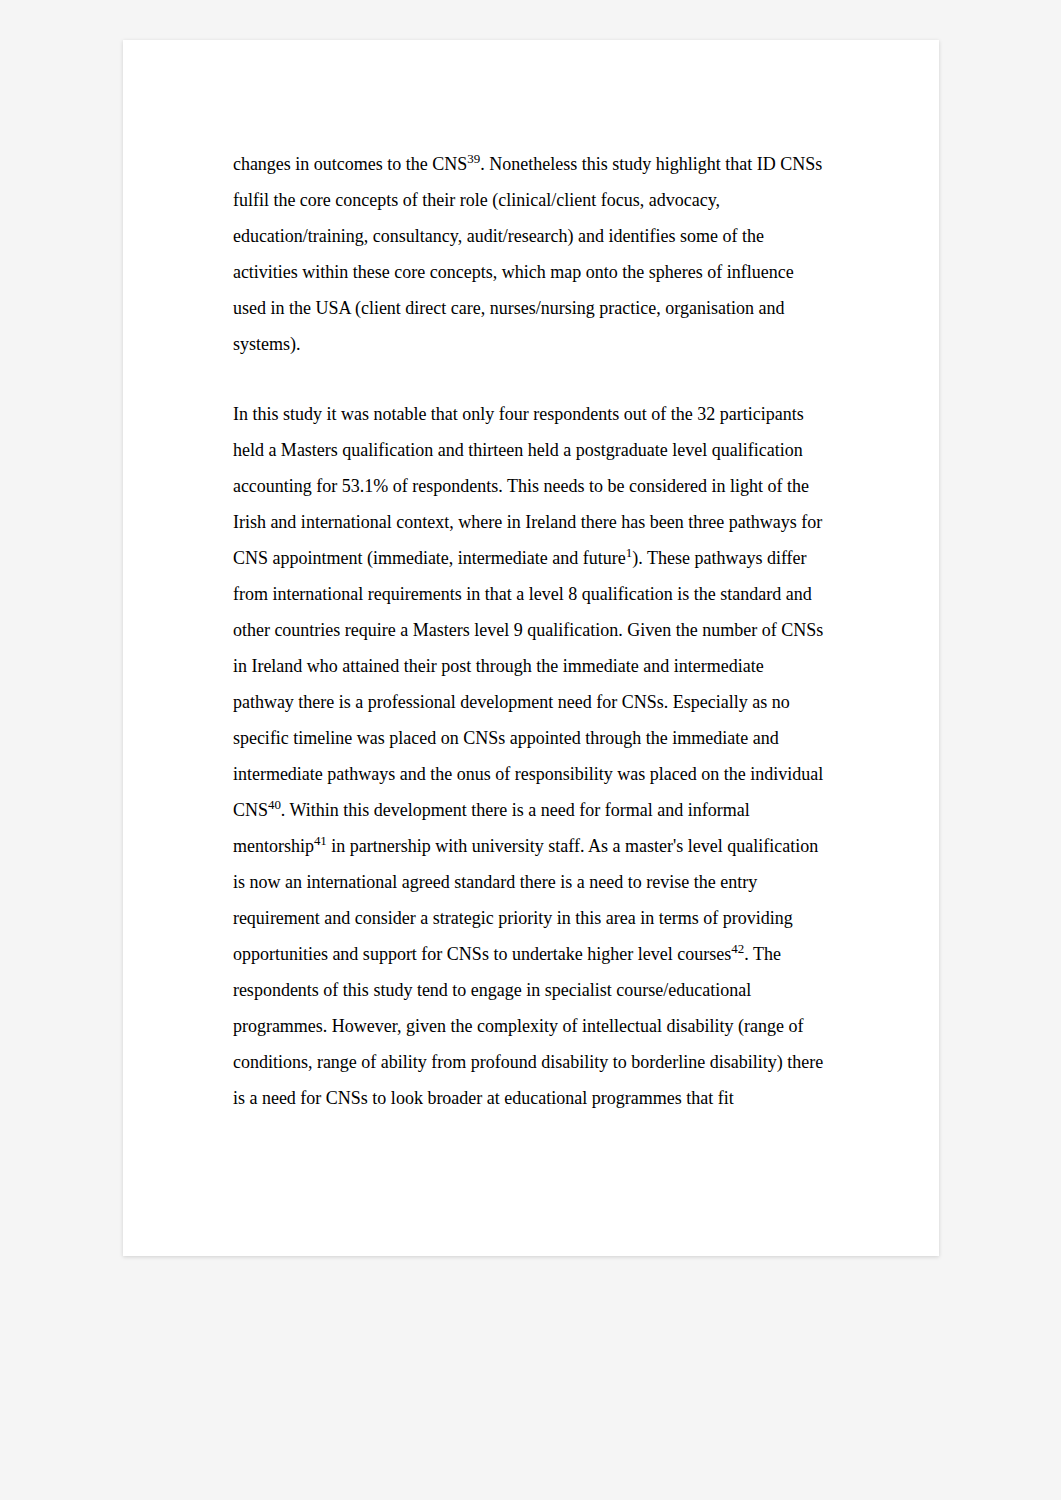changes in outcomes to the CNS39. Nonetheless this study highlight that ID CNSs fulfil the core concepts of their role (clinical/client focus, advocacy, education/training, consultancy, audit/research) and identifies some of the activities within these core concepts, which map onto the spheres of influence used in the USA (client direct care, nurses/nursing practice, organisation and systems).
In this study it was notable that only four respondents out of the 32 participants held a Masters qualification and thirteen held a postgraduate level qualification accounting for 53.1% of respondents. This needs to be considered in light of the Irish and international context, where in Ireland there has been three pathways for CNS appointment (immediate, intermediate and future1). These pathways differ from international requirements in that a level 8 qualification is the standard and other countries require a Masters level 9 qualification. Given the number of CNSs in Ireland who attained their post through the immediate and intermediate pathway there is a professional development need for CNSs. Especially as no specific timeline was placed on CNSs appointed through the immediate and intermediate pathways and the onus of responsibility was placed on the individual CNS40. Within this development there is a need for formal and informal mentorship41 in partnership with university staff. As a master's level qualification is now an international agreed standard there is a need to revise the entry requirement and consider a strategic priority in this area in terms of providing opportunities and support for CNSs to undertake higher level courses42. The respondents of this study tend to engage in specialist course/educational programmes. However, given the complexity of intellectual disability (range of conditions, range of ability from profound disability to borderline disability) there is a need for CNSs to look broader at educational programmes that fit